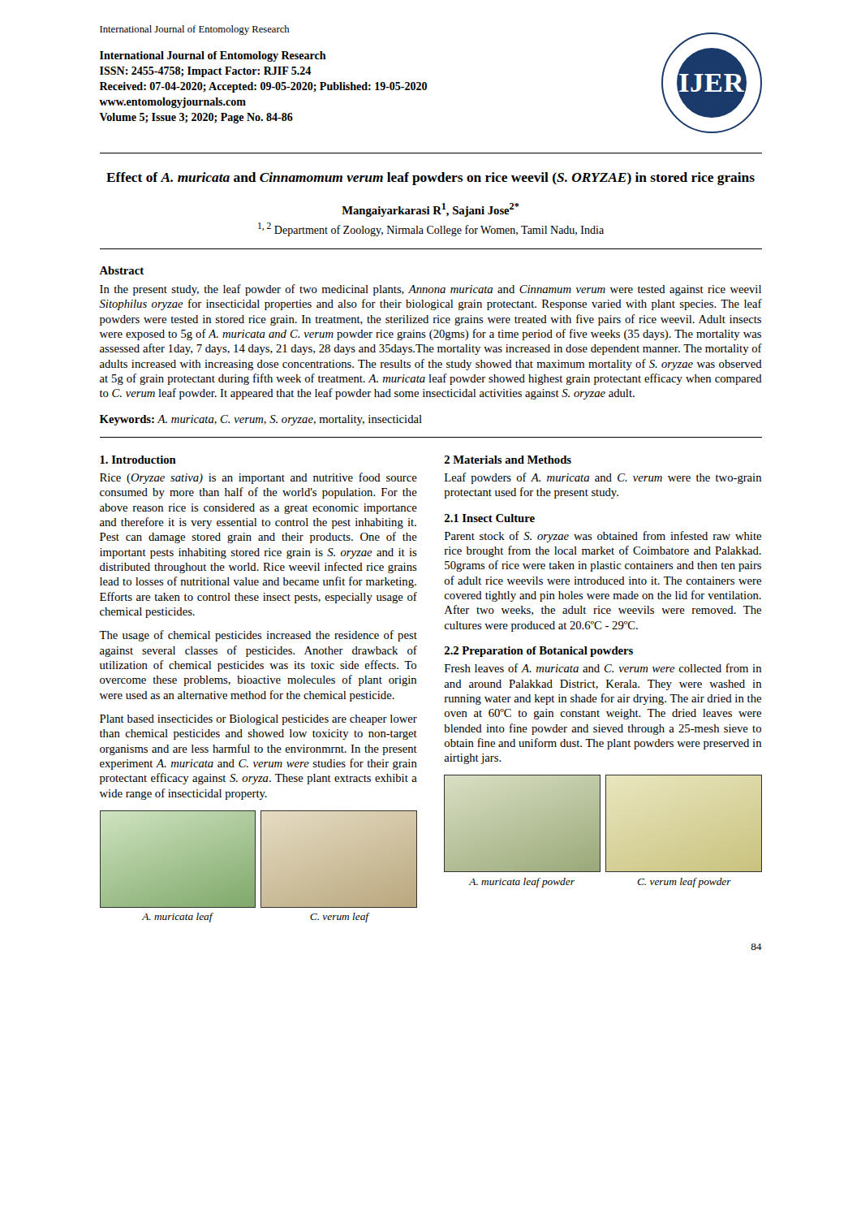International Journal of Entomology Research
International Journal of Entomology Research
ISSN: 2455-4758; Impact Factor: RJIF 5.24
Received: 07-04-2020; Accepted: 09-05-2020; Published: 19-05-2020
www.entomologyjournals.com
Volume 5; Issue 3; 2020; Page No. 84-86
IJER
Effect of A. muricata and Cinnamomum verum leaf powders on rice weevil (S. ORYZAE) in stored rice grains
Mangaiyarkarasi R1, Sajani Jose2*
1, 2 Department of Zoology, Nirmala College for Women, Tamil Nadu, India
Abstract
In the present study, the leaf powder of two medicinal plants, Annona muricata and Cinnamum verum were tested against rice weevil Sitophilus oryzae for insecticidal properties and also for their biological grain protectant. Response varied with plant species. The leaf powders were tested in stored rice grain. In treatment, the sterilized rice grains were treated with five pairs of rice weevil. Adult insects were exposed to 5g of A. muricata and C. verum powder rice grains (20gms) for a time period of five weeks (35 days). The mortality was assessed after 1day, 7 days, 14 days, 21 days, 28 days and 35days.The mortality was increased in dose dependent manner. The mortality of adults increased with increasing dose concentrations. The results of the study showed that maximum mortality of S. oryzae was observed at 5g of grain protectant during fifth week of treatment. A. muricata leaf powder showed highest grain protectant efficacy when compared to C. verum leaf powder. It appeared that the leaf powder had some insecticidal activities against S. oryzae adult.
Keywords: A. muricata, C. verum, S. oryzae, mortality, insecticidal
1. Introduction
Rice (Oryzae sativa) is an important and nutritive food source consumed by more than half of the world's population. For the above reason rice is considered as a great economic importance and therefore it is very essential to control the pest inhabiting it. Pest can damage stored grain and their products. One of the important pests inhabiting stored rice grain is S. oryzae and it is distributed throughout the world. Rice weevil infected rice grains lead to losses of nutritional value and became unfit for marketing. Efforts are taken to control these insect pests, especially usage of chemical pesticides.
The usage of chemical pesticides increased the residence of pest against several classes of pesticides. Another drawback of utilization of chemical pesticides was its toxic side effects. To overcome these problems, bioactive molecules of plant origin were used as an alternative method for the chemical pesticide.
Plant based insecticides or Biological pesticides are cheaper lower than chemical pesticides and showed low toxicity to non-target organisms and are less harmful to the environmrnt. In the present experiment A. muricata and C. verum were studies for their grain protectant efficacy against S. oryza. These plant extracts exhibit a wide range of insecticidal property.
A. muricata leaf C. verum leaf
2 Materials and Methods
Leaf powders of A. muricata and C. verum were the two-grain protectant used for the present study.
2.1 Insect Culture
Parent stock of S. oryzae was obtained from infested raw white rice brought from the local market of Coimbatore and Palakkad. 50grams of rice were taken in plastic containers and then ten pairs of adult rice weevils were introduced into it. The containers were covered tightly and pin holes were made on the lid for ventilation. After two weeks, the adult rice weevils were removed. The cultures were produced at 20.6ºC - 29ºC.
2.2 Preparation of Botanical powders
Fresh leaves of A. muricata and C. verum were collected from in and around Palakkad District, Kerala. They were washed in running water and kept in shade for air drying. The air dried in the oven at 60ºC to gain constant weight. The dried leaves were blended into fine powder and sieved through a 25-mesh sieve to obtain fine and uniform dust. The plant powders were preserved in airtight jars.
A. muricata leaf powder C. verum leaf powder
84